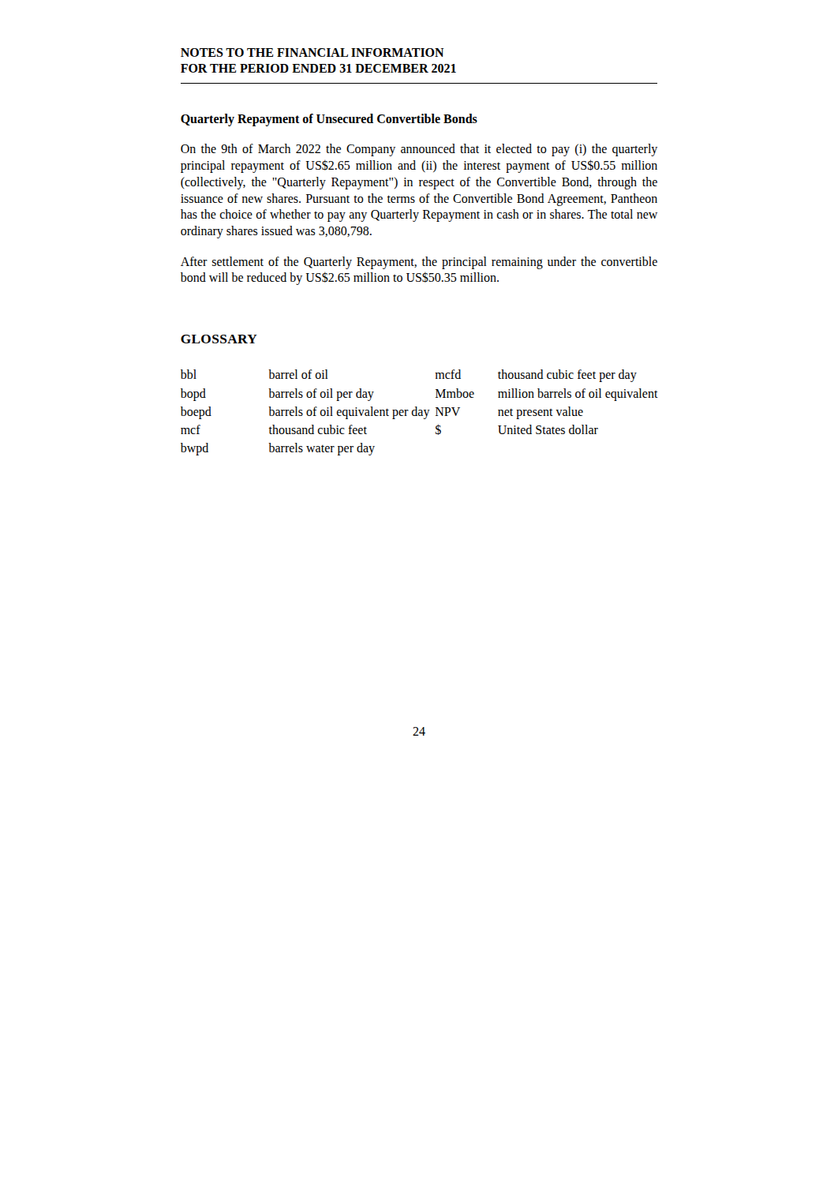NOTES TO THE FINANCIAL INFORMATION
FOR THE PERIOD ENDED 31 DECEMBER 2021
Quarterly Repayment of Unsecured Convertible Bonds
On the 9th of March 2022 the Company announced that it elected to pay (i) the quarterly principal repayment of US$2.65 million and (ii) the interest payment of US$0.55 million (collectively, the "Quarterly Repayment") in respect of the Convertible Bond, through the issuance of new shares. Pursuant to the terms of the Convertible Bond Agreement, Pantheon has the choice of whether to pay any Quarterly Repayment in cash or in shares. The total new ordinary shares issued was 3,080,798.
After settlement of the Quarterly Repayment, the principal remaining under the convertible bond will be reduced by US$2.65 million to US$50.35 million.
GLOSSARY
| bbl | barrel of oil | mcfd | thousand cubic feet per day |
| bopd | barrels of oil per day | Mmboe | million barrels of oil equivalent |
| boepd | barrels of oil equivalent per day | NPV | net present value |
| mcf | thousand cubic feet | $ | United States dollar |
| bwpd | barrels water per day | | |
24